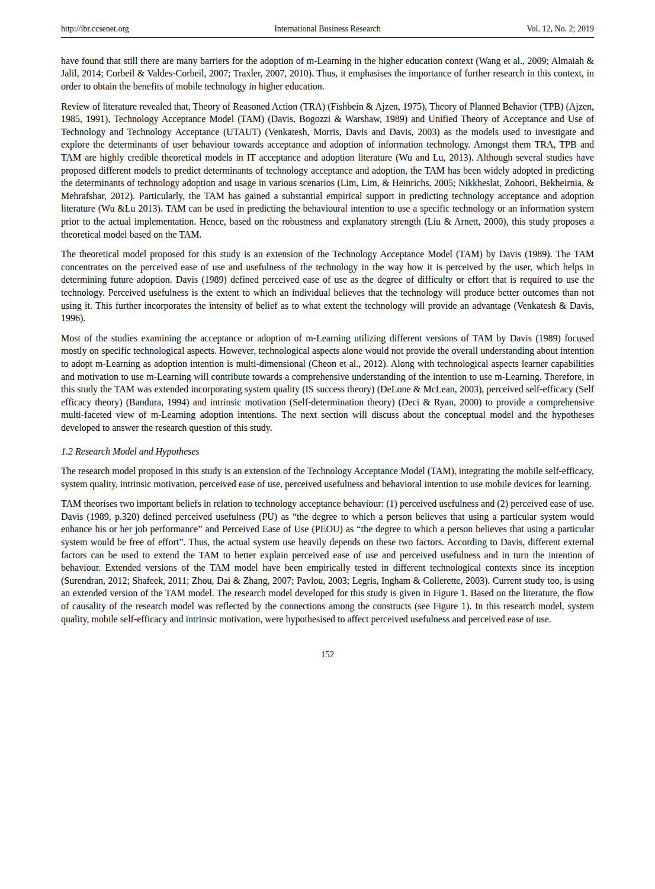http://ibr.ccsenet.org
International Business Research
Vol. 12, No. 2; 2019
have found that still there are many barriers for the adoption of m-Learning in the higher education context (Wang et al., 2009; Almaiah & Jalil, 2014; Corbeil & Valdes-Corbeil, 2007; Traxler, 2007, 2010). Thus, it emphasises the importance of further research in this context, in order to obtain the benefits of mobile technology in higher education.
Review of literature revealed that, Theory of Reasoned Action (TRA) (Fishbein & Ajzen, 1975), Theory of Planned Behavior (TPB) (Ajzen, 1985, 1991), Technology Acceptance Model (TAM) (Davis, Bogozzi & Warshaw, 1989) and Unified Theory of Acceptance and Use of Technology and Technology Acceptance (UTAUT) (Venkatesh, Morris, Davis and Davis, 2003) as the models used to investigate and explore the determinants of user behaviour towards acceptance and adoption of information technology. Amongst them TRA, TPB and TAM are highly credible theoretical models in IT acceptance and adoption literature (Wu and Lu, 2013). Although several studies have proposed different models to predict determinants of technology acceptance and adoption, the TAM has been widely adopted in predicting the determinants of technology adoption and usage in various scenarios (Lim, Lim, & Heinrichs, 2005; Nikkheslat, Zohoori, Bekheirnia, & Mehrafshar, 2012). Particularly, the TAM has gained a substantial empirical support in predicting technology acceptance and adoption literature (Wu &Lu 2013). TAM can be used in predicting the behavioural intention to use a specific technology or an information system prior to the actual implementation. Hence, based on the robustness and explanatory strength (Liu & Arnett, 2000), this study proposes a theoretical model based on the TAM.
The theoretical model proposed for this study is an extension of the Technology Acceptance Model (TAM) by Davis (1989). The TAM concentrates on the perceived ease of use and usefulness of the technology in the way how it is perceived by the user, which helps in determining future adoption. Davis (1989) defined perceived ease of use as the degree of difficulty or effort that is required to use the technology. Perceived usefulness is the extent to which an individual believes that the technology will produce better outcomes than not using it. This further incorporates the intensity of belief as to what extent the technology will provide an advantage (Venkatesh & Davis, 1996).
Most of the studies examining the acceptance or adoption of m-Learning utilizing different versions of TAM by Davis (1989) focused mostly on specific technological aspects. However, technological aspects alone would not provide the overall understanding about intention to adopt m-Learning as adoption intention is multi-dimensional (Cheon et al., 2012). Along with technological aspects learner capabilities and motivation to use m-Learning will contribute towards a comprehensive understanding of the intention to use m-Learning. Therefore, in this study the TAM was extended incorporating system quality (IS success theory) (DeLone & McLean, 2003), perceived self-efficacy (Self efficacy theory) (Bandura, 1994) and intrinsic motivation (Self-determination theory) (Deci & Ryan, 2000) to provide a comprehensive multi-faceted view of m-Learning adoption intentions. The next section will discuss about the conceptual model and the hypotheses developed to answer the research question of this study.
1.2 Research Model and Hypotheses
The research model proposed in this study is an extension of the Technology Acceptance Model (TAM), integrating the mobile self-efficacy, system quality, intrinsic motivation, perceived ease of use, perceived usefulness and behavioral intention to use mobile devices for learning.
TAM theorises two important beliefs in relation to technology acceptance behaviour: (1) perceived usefulness and (2) perceived ease of use. Davis (1989, p.320) defined perceived usefulness (PU) as “the degree to which a person believes that using a particular system would enhance his or her job performance” and Perceived Ease of Use (PEOU) as “the degree to which a person believes that using a particular system would be free of effort”. Thus, the actual system use heavily depends on these two factors. According to Davis, different external factors can be used to extend the TAM to better explain perceived ease of use and perceived usefulness and in turn the intention of behaviour. Extended versions of the TAM model have been empirically tested in different technological contexts since its inception (Surendran, 2012; Shafeek, 2011; Zhou, Dai & Zhang, 2007; Pavlou, 2003; Legris, Ingham & Collerette, 2003). Current study too, is using an extended version of the TAM model. The research model developed for this study is given in Figure 1. Based on the literature, the flow of causality of the research model was reflected by the connections among the constructs (see Figure 1). In this research model, system quality, mobile self-efficacy and intrinsic motivation, were hypothesised to affect perceived usefulness and perceived ease of use.
152